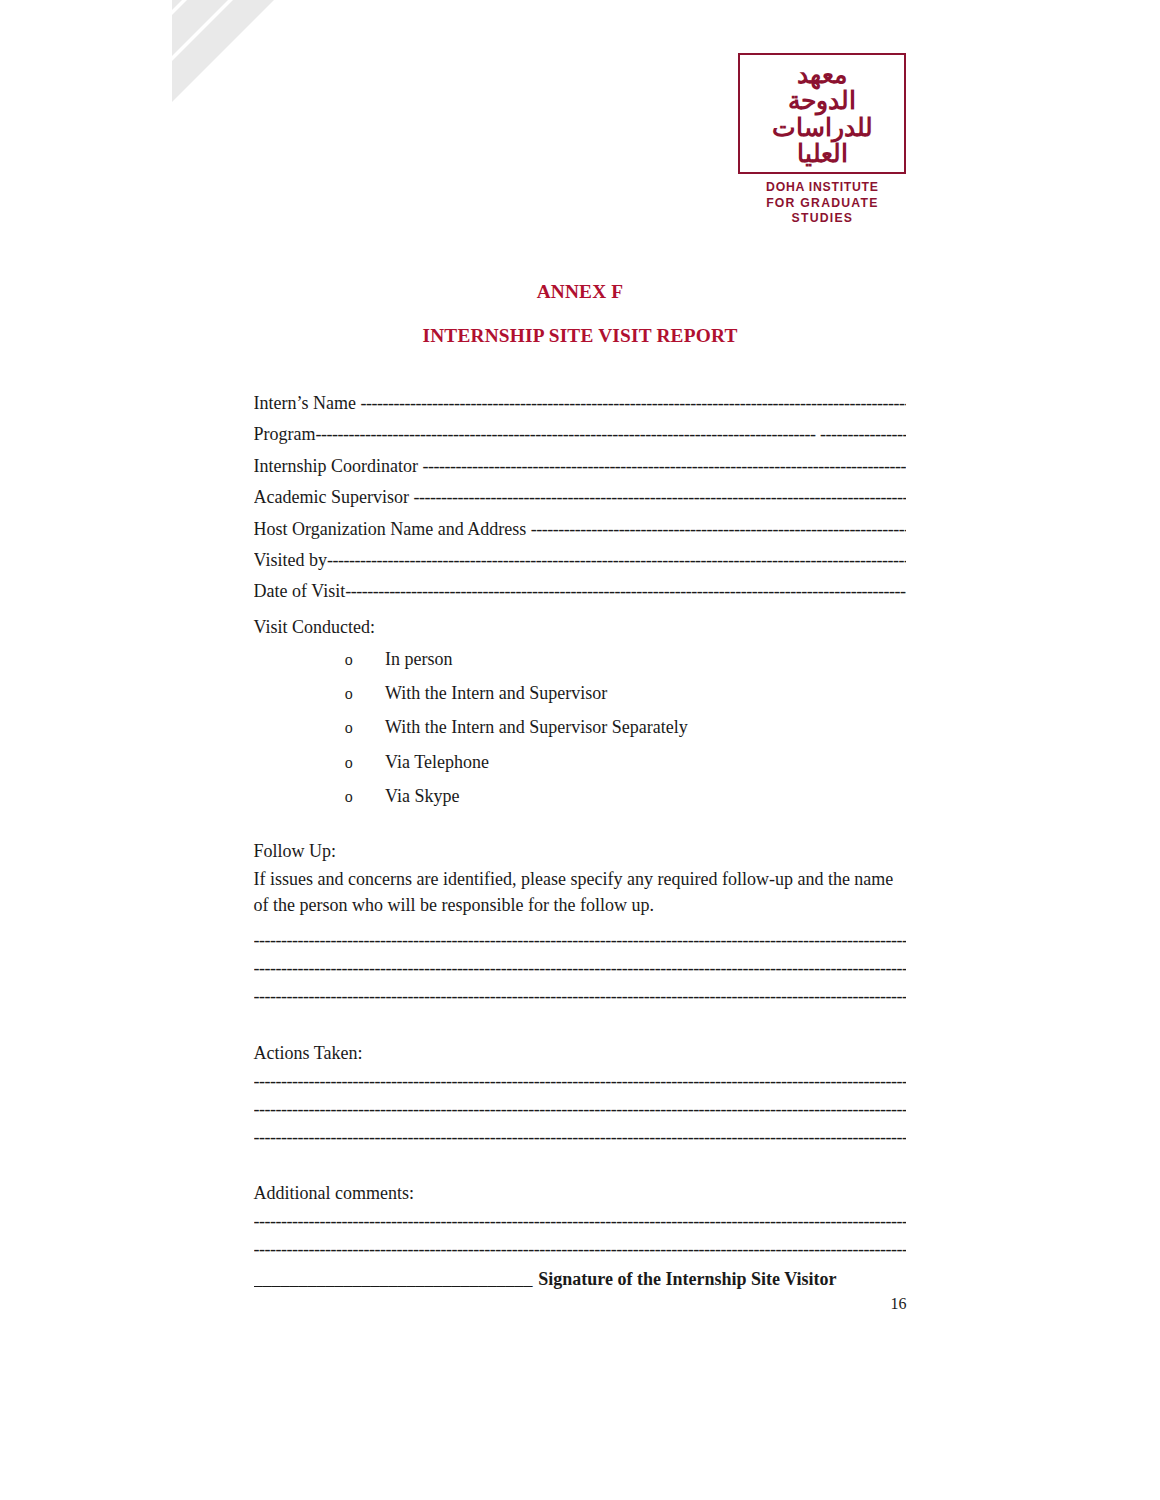معهد الدوحة للدراسات العليا
DOHA INSTITUTE
FOR GRADUATE STUDIES
ANNEX F
INTERNSHIP SITE VISIT REPORT
Intern’s Name -----------------------------------------------------------------------------------------------------------------------------------
Program------------------------------------------------------------------------------------------- -----------------------------------------
Internship Coordinator -----------------------------------------------------------------------------------------------------------------
Academic Supervisor --------------------------------------------------------------------------------------------------------------------
Host Organization Name and Address -----------------------------------------------------------------------------------------
Visited by-----------------------------------------------------------------------------------------------------------------------------------
Date of Visit--------------------------------------------------------------------------------------------------------------------------------
Visit Conducted:
oIn person
oWith the Intern and Supervisor
oWith the Intern and Supervisor Separately
oVia Telephone
oVia Skype
Follow Up:
If issues and concerns are identified, please specify any required follow-up and the name of the person who will be responsible for the follow up.
-----------------------------------------------------------------------------------------------------------------------------------------------------------
-----------------------------------------------------------------------------------------------------------------------------------------------------------
-----------------------------------------------------------------------------------------------------------------------------------------------------------
Actions Taken:
-----------------------------------------------------------------------------------------------------------------------------------------------------------
-----------------------------------------------------------------------------------------------------------------------------------------------------------
-----------------------------------------------------------------------------------------------------------------------------------------------------------
Additional comments:
-------------------------------------------------------------------------------------------------------------------------------------------------------
-------------------------------------------------------------------------------------------------------------------------------------------------------
_______________________________Signature of the Internship Site Visitor
16